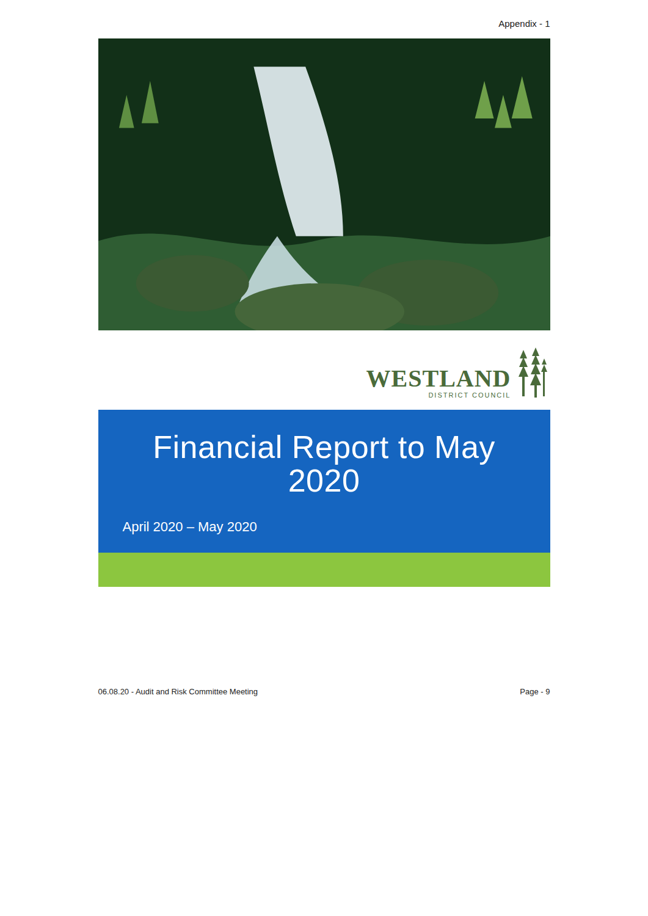Appendix - 1
WESTLAND DISTRICT COUNCIL
Financial Report to May
2020
April 2020 – May 2020
06.08.20 - Audit and Risk Committee Meeting Page - 9